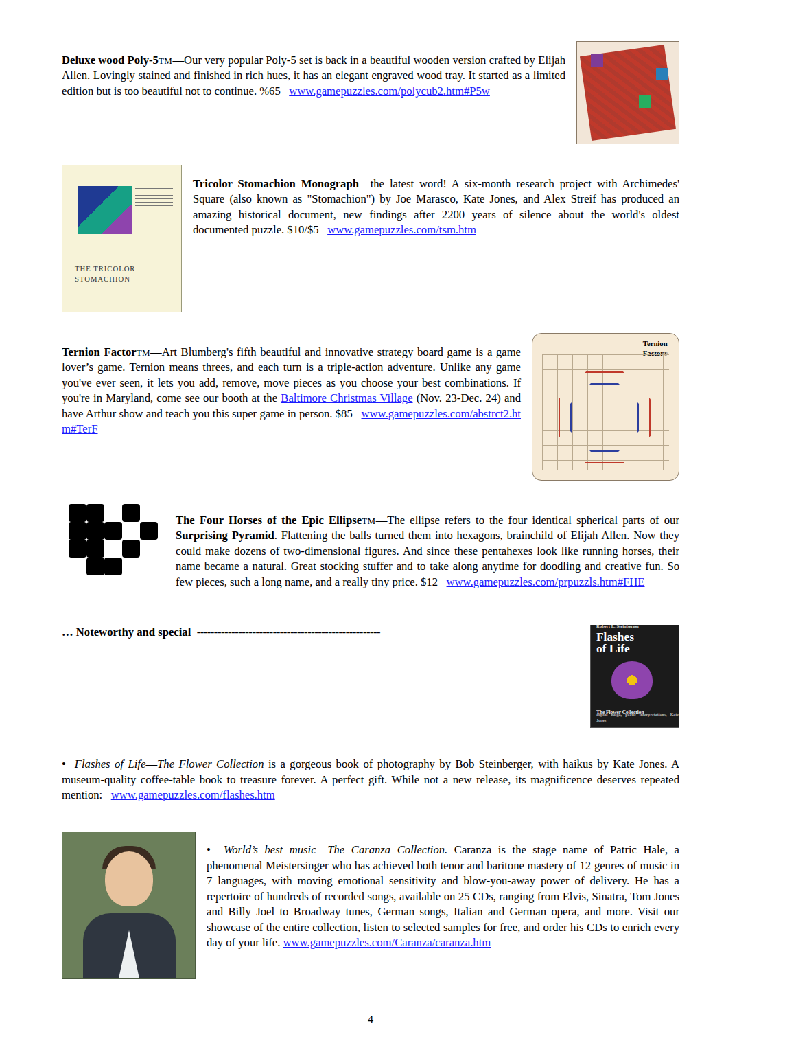Deluxe wood Poly-5 TM—Our very popular Poly-5 set is back in a beautiful wooden version crafted by Elijah Allen. Lovingly stained and finished in rich hues, it has an elegant engraved wood tray. It started as a limited edition but is too beautiful not to continue. %65 www.gamepuzzles.com/polycub2.htm#P5w
THE TRICOLOR
STOMACHION
Tricolor Stomachion Monograph—the latest word! A six-month research project with Archimedes' Square (also known as "Stomachion") by Joe Marasco, Kate Jones, and Alex Streif has produced an amazing historical document, new findings after 2200 years of silence about the world's oldest documented puzzle. $10/$5 www.gamepuzzles.com/tsm.htm
Ternion
Factor®
Ternion Factor TM—Art Blumberg's fifth beautiful and innovative strategy board game is a game lover’s game. Ternion means threes, and each turn is a triple-action adventure. Unlike any game you've ever seen, it lets you add, remove, move pieces as you choose your best combinations. If you're in Maryland, come see our booth at the Baltimore Christmas Village (Nov. 23-Dec. 24) and have Arthur show and teach you this super game in person. $85 www.gamepuzzles.com/abstrct2.htm#TerF
The Four Horses of the Epic Ellipse TM—The ellipse refers to the four identical spherical parts of our Surprising Pyramid. Flattening the balls turned them into hexagons, brainchild of Elijah Allen. Now they could make dozens of two-dimensional figures. And since these pentahexes look like running horses, their name became a natural. Great stocking stuffer and to take along anytime for doodling and creative fun. So few pieces, such a long name, and a really tiny price. $12 www.gamepuzzles.com/prpuzzls.htm#FHE
Robert L. Steinberger
Flashes
of Life
The Flower Collection
digital haiga, poetic interpretations, Kate Jones
… Noteworthy and special -----------------------------------------------------
• Flashes of Life—The Flower Collection is a gorgeous book of photography by Bob Steinberger, with haikus by Kate Jones. A museum-quality coffee-table book to treasure forever. A perfect gift. While not a new release, its magnificence deserves repeated mention: www.gamepuzzles.com/flashes.htm
• World’s best music—The Caranza Collection. Caranza is the stage name of Patric Hale, a phenomenal Meistersinger who has achieved both tenor and baritone mastery of 12 genres of music in 7 languages, with moving emotional sensitivity and blow-you-away power of delivery. He has a repertoire of hundreds of recorded songs, available on 25 CDs, ranging from Elvis, Sinatra, Tom Jones and Billy Joel to Broadway tunes, German songs, Italian and German opera, and more. Visit our showcase of the entire collection, listen to selected samples for free, and order his CDs to enrich every day of your life. www.gamepuzzles.com/Caranza/caranza.htm
4